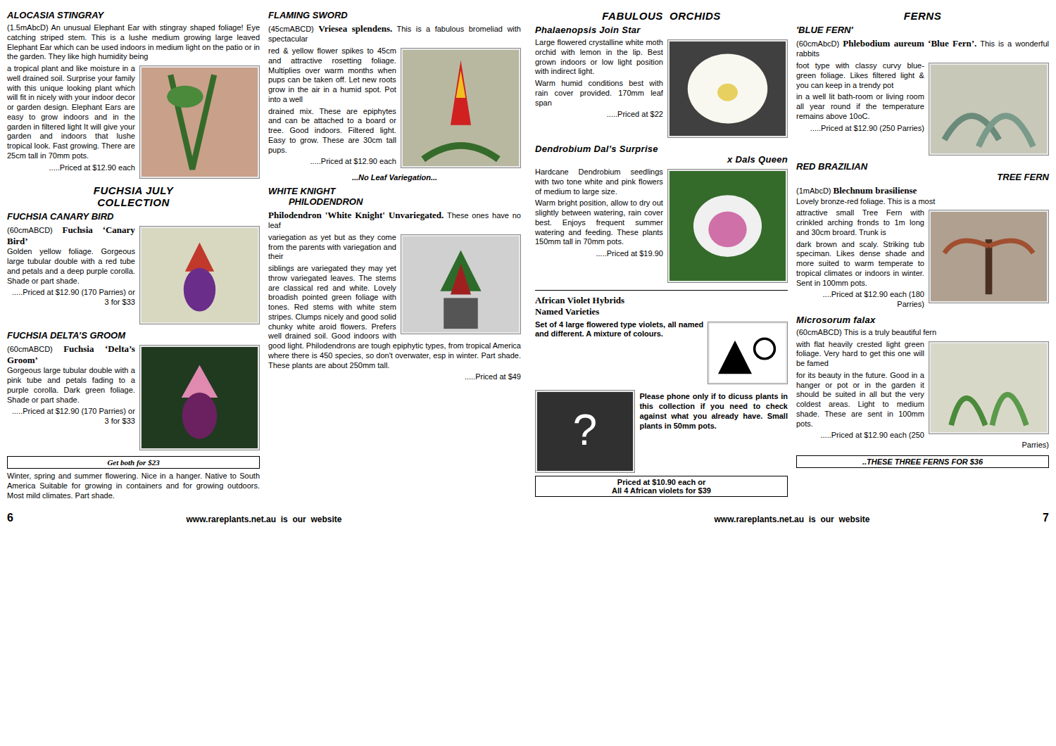ALOCASIA STINGRAY
(1.5mAbcD) An unusual Elephant Ear with stingray shaped foliage! Eye catching striped stem. This is a lushe medium growing large leaved Elephant Ear which can be used indoors in medium light on the patio or in the garden. They like high humidity being
a tropical plant and like moisture in a well drained soil. Surprise your family with this unique looking plant which will fit in nicely with your indoor decor or garden design. Elephant Ears are easy to grow indoors and in the garden in filtered light It will give your garden and indoors that lushe tropical look. Fast growing. There are 25cm tall in 70mm pots.
.....Priced at $12.90 each
FUCHSIA JULY
COLLECTION
FUCHSIA CANARY BIRD
(60cmABCD) Fuchsia ‘Canary Bird’
Golden yellow foliage. Gorgeous large tubular double with a red tube and petals and a deep purple corolla. Shade or part shade.
.....Priced at $12.90 (170 Parries) or 3 for $33
FUCHSIA DELTA’S GROOM
(60cmABCD) Fuchsia ‘Delta’s Groom’
Gorgeous large tubular double with a pink tube and petals fading to a purple corolla. Dark green foliage. Shade or part shade.
.....Priced at $12.90 (170 Parries) or 3 for $33
Get both for $23
Winter, spring and summer flowering. Nice in a hanger. Native to South America Suitable for growing in containers and for growing outdoors. Most mild climates. Part shade.
FLAMING SWORD
(45cmABCD) Vriesea splendens. This is a fabulous bromeliad with spectacular
red & yellow flower spikes to 45cm and attractive rosetting foliage. Multiplies over warm months when pups can be taken off. Let new roots grow in the air in a humid spot. Pot into a well
drained mix. These are epiphytes and can be attached to a board or tree. Good indoors. Filtered light. Easy to grow. These are 30cm tall pups.
.....Priced at $12.90 each
...No Leaf Variegation...
WHITE KNIGHT
PHILODENDRON
Philodendron 'White Knight' Unvariegated. These ones have no leaf
variegation as yet but as they come from the parents with variegation and their
siblings are variegated they may yet throw variegated leaves. The stems are classical red and white. Lovely broadish pointed green foliage with tones. Red stems with white stem stripes. Clumps nicely and good solid chunky white aroid flowers. Prefers well drained soil. Good indoors with good light. Philodendrons are tough epiphytic types, from tropical America where there is 450 species, so don't overwater, esp in winter. Part shade. These plants are about 250mm tall.
.....Priced at $49
6
www.rareplants.net.au is our website
FABULOUS ORCHIDS
Phalaenopsis Join Star
Large flowered crystalline white moth orchid with lemon in the lip. Best grown indoors or low light position with indirect light.
Warm humid conditions best with rain cover provided. 170mm leaf span
.....Priced at $22
Dendrobium Dal’s Surprise
x Dals Queen
Hardcane Dendrobium seedlings with two tone white and pink flowers of medium to large size.
Warm bright position, allow to dry out slightly between watering, rain cover best. Enjoys frequent summer watering and feeding. These plants 150mm tall in 70mm pots.
.....Priced at $19.90
African Violet Hybrids
Named Varieties
Set of 4 large flowered type violets, all named and different. A mixture of colours.
Please phone only if to dicuss plants in this collection if you need to check against what you already have. Small plants in 50mm pots.
Priced at $10.90 each or
All 4 African violets for $39
FERNS
'BLUE FERN'
(60cmAbcD) Phlebodium aureum ‘Blue Fern’. This is a wonderful rabbits
foot type with classy curvy blue-green foliage. Likes filtered light & you can keep in a trendy pot
in a well lit bath-room or living room all year round if the temperature remains above 10oC.
.....Priced at $12.90 (250 Parries)
RED BRAZILIAN
TREE FERN
(1mAbcD) Blechnum brasiliense
Lovely bronze-red foliage. This is a most
attractive small Tree Fern with crinkled arching fronds to 1m long and 30cm broard. Trunk is
dark brown and scaly. Striking tub speciman. Likes dense shade and more suited to warm temperate to tropical climates or indoors in winter. Sent in 100mm pots.
....Priced at $12.90 each (180 Parries)
Microsorum falax
(60cmABCD) This is a truly beautiful fern
with flat heavily crested light green foliage. Very hard to get this one will be famed
for its beauty in the future. Good in a hanger or pot or in the garden it should be suited in all but the very coldest areas. Light to medium shade. These are sent in 100mm pots.
.....Priced at $12.90 each (250 Parries)
..THESE THREE FERNS FOR $36
7
www.rareplants.net.au is our website